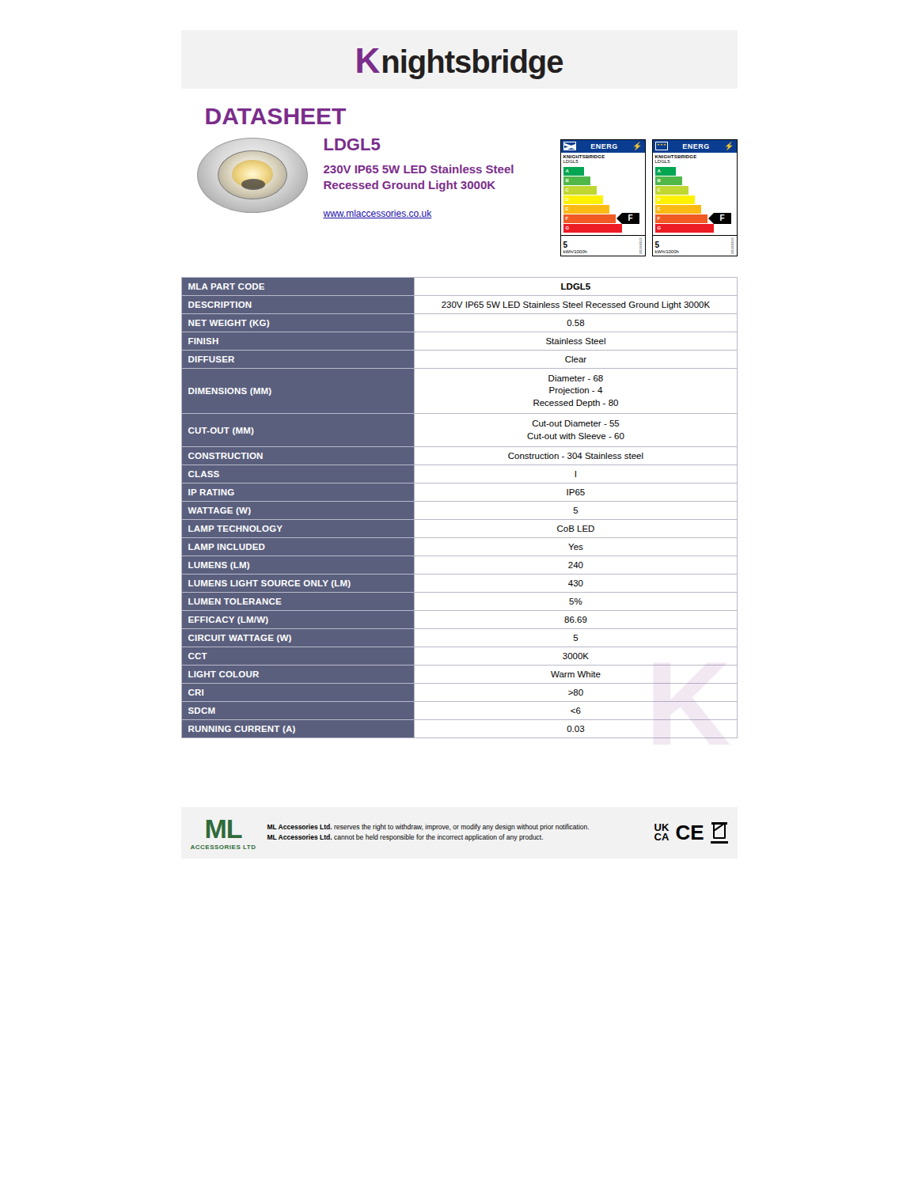Knightsbridge
DATASHEET
LDGL5
230V IP65 5W LED Stainless Steel Recessed Ground Light 3000K
www.mlaccessories.co.uk
ENERG
⚡
KNIGHTSBRIDGE
LDGL5
A
B
C
D
E
F
F
G
5kWh/1000h
2019/2015
ENERG
⚡
KNIGHTSBRIDGE
LDGL5
A
B
C
D
E
F
F
G
5kWh/1000h
2019/2015
| MLA PART CODE | LDGL5 |
| DESCRIPTION | 230V IP65 5W LED Stainless Steel Recessed Ground Light 3000K |
| NET WEIGHT (KG) | 0.58 |
| FINISH | Stainless Steel |
| DIFFUSER | Clear |
| DIMENSIONS (MM) | Diameter - 68 Projection - 4 Recessed Depth - 80 |
| CUT-OUT (MM) | Cut-out Diameter - 55 Cut-out with Sleeve - 60 |
| CONSTRUCTION | Construction - 304 Stainless steel |
| CLASS | I |
| IP RATING | IP65 |
| WATTAGE (W) | 5 |
| LAMP TECHNOLOGY | CoB LED |
| LAMP INCLUDED | Yes |
| LUMENS (LM) | 240 |
| LUMENS LIGHT SOURCE ONLY (LM) | 430 |
| LUMEN TOLERANCE | 5% |
| EFFICACY (LM/W) | 86.69 |
| CIRCUIT WATTAGE (W) | 5 |
| CCT | 3000K |
| LIGHT COLOUR | Warm White |
| CRI | >80 |
| SDCM | <6 |
| RUNNING CURRENT (A) | 0.03 |
K
ML
ACCESSORIES LTD
ML Accessories Ltd. reserves the right to withdraw, improve, or modify any design without prior notification.
ML Accessories Ltd. cannot be held responsible for the incorrect application of any product.
UK
CA
CE